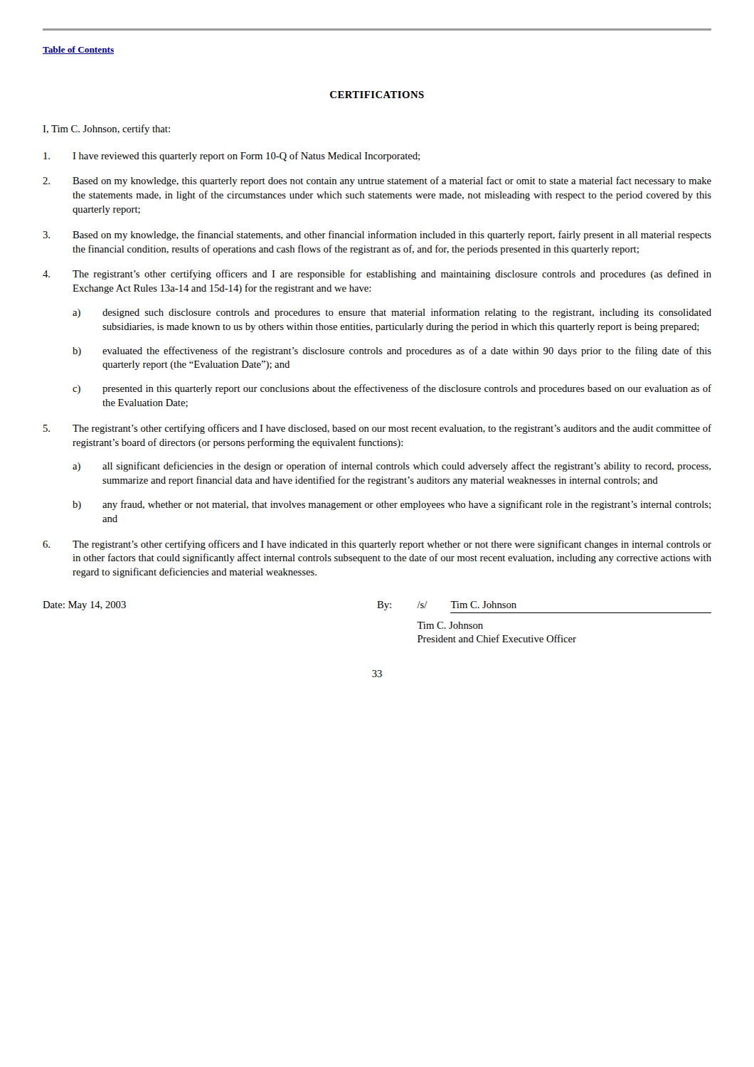Table of Contents
CERTIFICATIONS
I, Tim C. Johnson, certify that:
I have reviewed this quarterly report on Form 10-Q of Natus Medical Incorporated;
Based on my knowledge, this quarterly report does not contain any untrue statement of a material fact or omit to state a material fact necessary to make the statements made, in light of the circumstances under which such statements were made, not misleading with respect to the period covered by this quarterly report;
Based on my knowledge, the financial statements, and other financial information included in this quarterly report, fairly present in all material respects the financial condition, results of operations and cash flows of the registrant as of, and for, the periods presented in this quarterly report;
The registrant’s other certifying officers and I are responsible for establishing and maintaining disclosure controls and procedures (as defined in Exchange Act Rules 13a-14 and 15d-14) for the registrant and we have:
designed such disclosure controls and procedures to ensure that material information relating to the registrant, including its consolidated subsidiaries, is made known to us by others within those entities, particularly during the period in which this quarterly report is being prepared;
evaluated the effectiveness of the registrant’s disclosure controls and procedures as of a date within 90 days prior to the filing date of this quarterly report (the “Evaluation Date”); and
presented in this quarterly report our conclusions about the effectiveness of the disclosure controls and procedures based on our evaluation as of the Evaluation Date;
The registrant’s other certifying officers and I have disclosed, based on our most recent evaluation, to the registrant’s auditors and the audit committee of registrant’s board of directors (or persons performing the equivalent functions):
all significant deficiencies in the design or operation of internal controls which could adversely affect the registrant’s ability to record, process, summarize and report financial data and have identified for the registrant’s auditors any material weaknesses in internal controls; and
any fraud, whether or not material, that involves management or other employees who have a significant role in the registrant’s internal controls; and
The registrant’s other certifying officers and I have indicated in this quarterly report whether or not there were significant changes in internal controls or in other factors that could significantly affect internal controls subsequent to the date of our most recent evaluation, including any corrective actions with regard to significant deficiencies and material weaknesses.
| Date: May 14, 2003 | By: | /s/ | Tim C. Johnson |
Tim C. Johnson
President and Chief Executive Officer
33